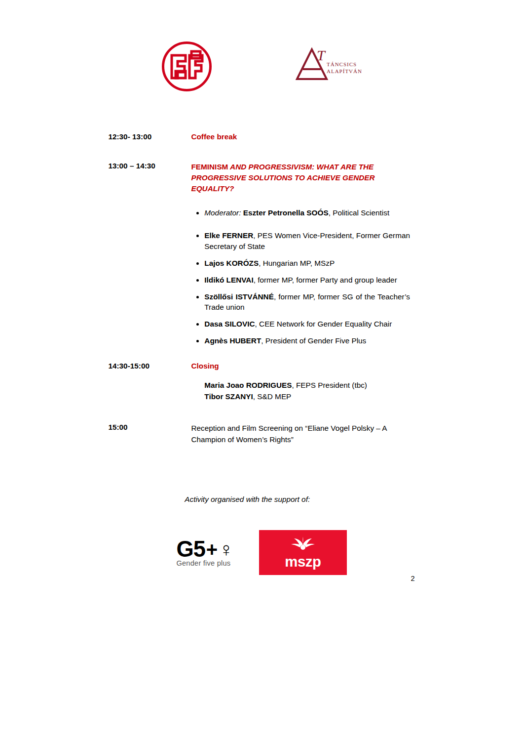T TÁNCSICS ALAPÍTVÁNY
| 12:30- 13:00 | Coffee break |
| 13:00 – 14:30 | FEMINISM AND PROGRESSIVISM: WHAT ARE THE PROGRESSIVE SOLUTIONS TO ACHIEVE GENDER EQUALITY? Moderator: Eszter Petronella SOÓS , Political Scientist Elke FERNER , PES Women Vice-President, Former German Secretary of State Lajos KORÓZS , Hungarian MP, MSzP Ildikó LENVAI , former MP, former Party and group leader Szöllősi ISTVÁNNÉ , former MP, former SG of the Teacher’s Trade union Dasa SILOVIC , CEE Network for Gender Equality Chair Agnès HUBERT , President of Gender Five Plus |
| 14:30-15:00 | Closing |
| | Maria Joao RODRIGUES , FEPS President (tbc) Tibor SZANYI , S&D MEP |
| 15:00 | Reception and Film Screening on “Eliane Vogel Polsky – A Champion of Women’s Rights” |
Activity organised with the support of:
G5+♀
Gender five plus
mszp
2